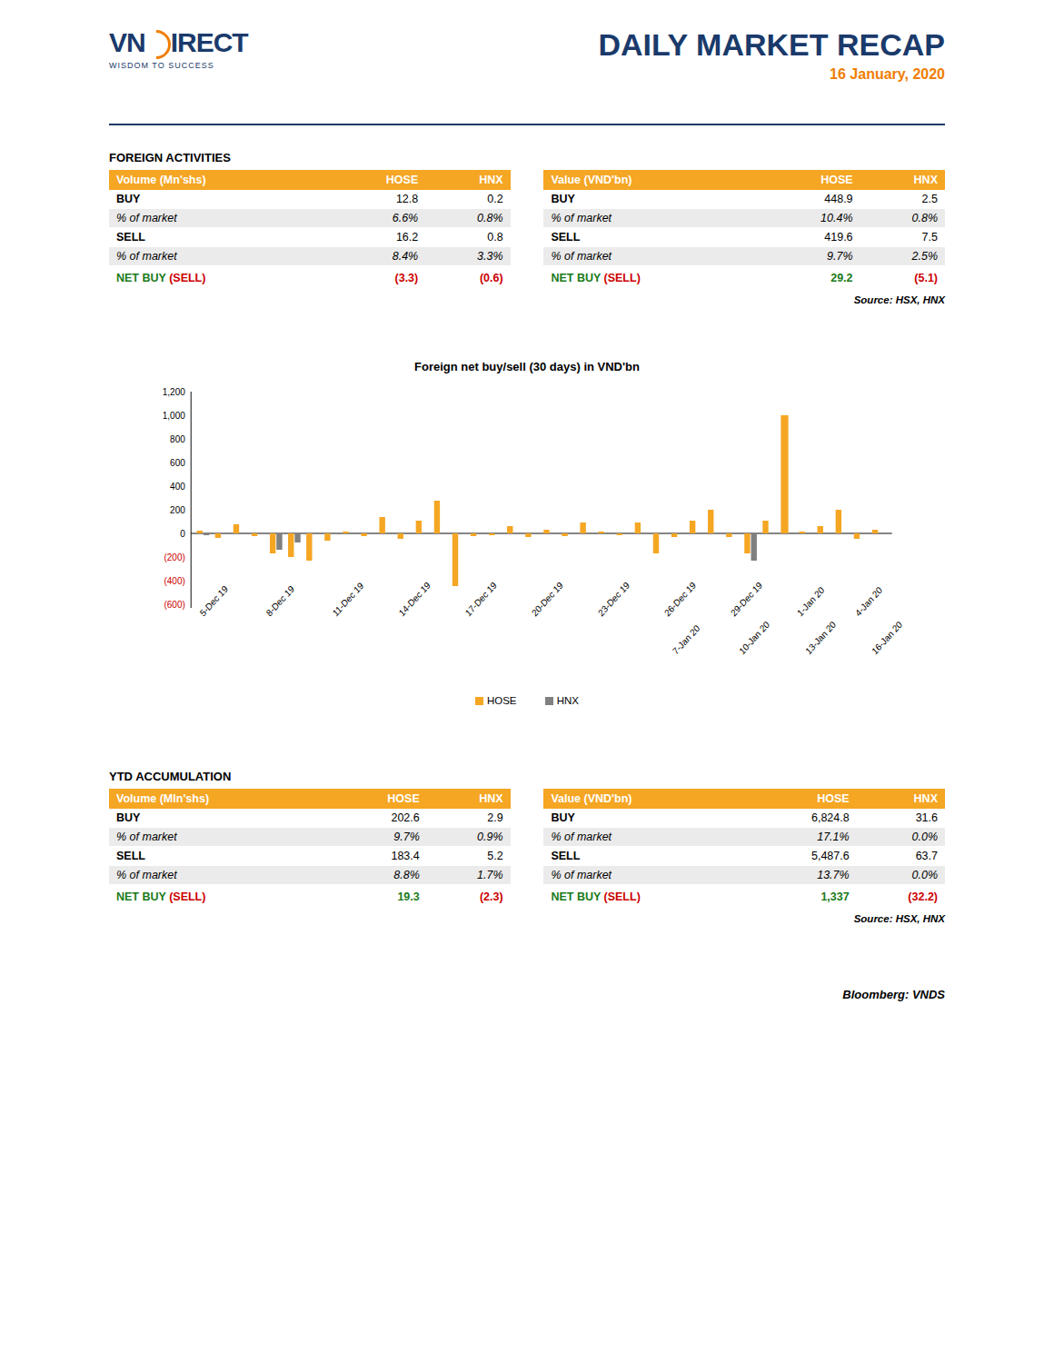VN IRECT
WISDOM TO SUCCESS
DAILY MARKET RECAP
16 January, 2020
FOREIGN ACTIVITIES
| Volume (Mn'shs) | HOSE | HNX |
| --- | --- | --- |
| BUY | 12.8 | 0.2 |
| % of market | 6.6% | 0.8% |
| SELL | 16.2 | 0.8 |
| % of market | 8.4% | 3.3% |
| NET BUY (SELL) | (3.3) | (0.6) |
| Value (VND'bn) | HOSE | HNX |
| --- | --- | --- |
| BUY | 448.9 | 2.5 |
| % of market | 10.4% | 0.8% |
| SELL | 419.6 | 7.5 |
| % of market | 9.7% | 2.5% |
| NET BUY (SELL) | 29.2 | (5.1) |
Source: HSX, HNX
Foreign net buy/sell (30 days) in VND'bn
1,200 1,000 800 600 400 200 0 (200) (400) (600) 5-Dec 19 8-Dec 19 11-Dec 19 14-Dec 19 17-Dec 19 20-Dec 19 23-Dec 19 26-Dec 19 29-Dec 19 1-Jan 20 4-Jan 20 7-Jan 20 10-Jan 20 13-Jan 20 16-Jan 20
HOSE HNX
YTD ACCUMULATION
| Volume (Mln'shs) | HOSE | HNX |
| --- | --- | --- |
| BUY | 202.6 | 2.9 |
| % of market | 9.7% | 0.9% |
| SELL | 183.4 | 5.2 |
| % of market | 8.8% | 1.7% |
| NET BUY (SELL) | 19.3 | (2.3) |
| Value (VND'bn) | HOSE | HNX |
| --- | --- | --- |
| BUY | 6,824.8 | 31.6 |
| % of market | 17.1% | 0.0% |
| SELL | 5,487.6 | 63.7 |
| % of market | 13.7% | 0.0% |
| NET BUY (SELL) | 1,337 | (32.2) |
Source: HSX, HNX
Bloomberg: VNDS